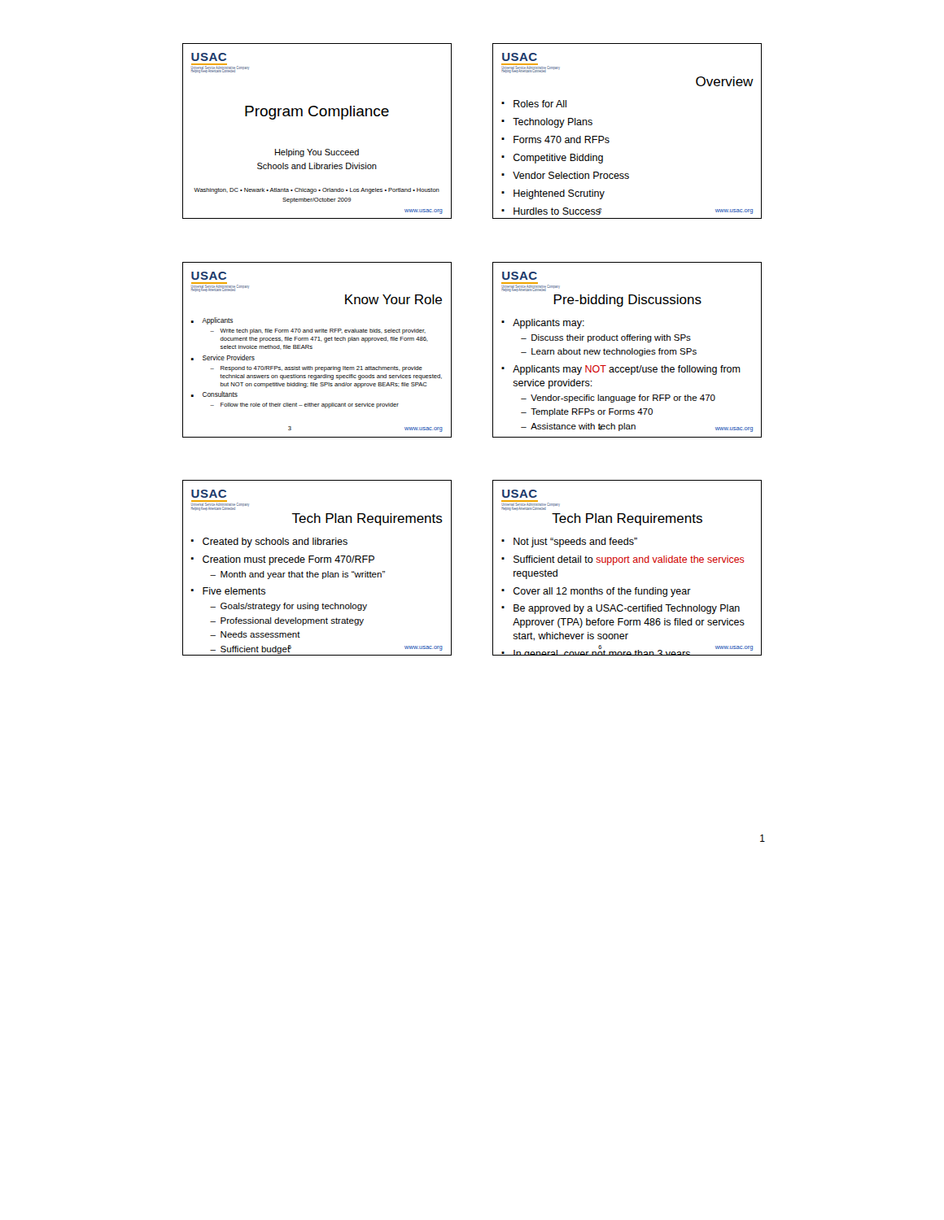USAC Universal Service Administrative Company Helping Keep Americans Connected
Program Compliance
Helping You Succeed
Schools and Libraries Division
Washington, DC • Newark • Atlanta • Chicago • Orlando • Los Angeles • Portland • Houston
September/October 2009
www.usac.org
USAC Universal Service Administrative Company Helping Keep Americans Connected
Overview
Roles for All
Technology Plans
Forms 470 and RFPs
Competitive Bidding
Vendor Selection Process
Heightened Scrutiny
Hurdles to Success
2 www.usac.org
USAC Universal Service Administrative Company Helping Keep Americans Connected
Know Your Role
Applicants
Write tech plan, file Form 470 and write RFP, evaluate bids, select provider, document the process, file Form 471, get tech plan approved, file Form 486, select invoice method, file BEARs
Service Providers
Respond to 470/RFPs, assist with preparing Item 21 attachments, provide technical answers on questions regarding specific goods and services requested, but NOT on competitive bidding; file SPIs and/or approve BEARs; file SPAC
Consultants
Follow the role of their client – either applicant or service provider
3 www.usac.org
USAC Universal Service Administrative Company Helping Keep Americans Connected
Pre-bidding Discussions
Applicants may:
Discuss their product offering with SPs
Learn about new technologies from SPs
Applicants may NOT accept/use the following from service providers:
Vendor-specific language for RFP or the 470
Template RFPs or Forms 470
Assistance with tech plan
Assistance with RFP
4 www.usac.org
USAC Universal Service Administrative Company Helping Keep Americans Connected
Tech Plan Requirements
Created by schools and libraries
Creation must precede Form 470/RFP
Month and year that the plan is “written”
Five elements
Goals/strategy for using technology
Professional development strategy
Needs assessment
Sufficient budget
Evaluation process
5 www.usac.org
USAC Universal Service Administrative Company Helping Keep Americans Connected
Tech Plan Requirements
Not just “speeds and feeds”
Sufficient detail to support and validate the services requested
Cover all 12 months of the funding year
Be approved by a USAC-certified Technology Plan Approver (TPA) before Form 486 is filed or services start, whichever is sooner
In general, cover not more than 3 years
6 www.usac.org
1